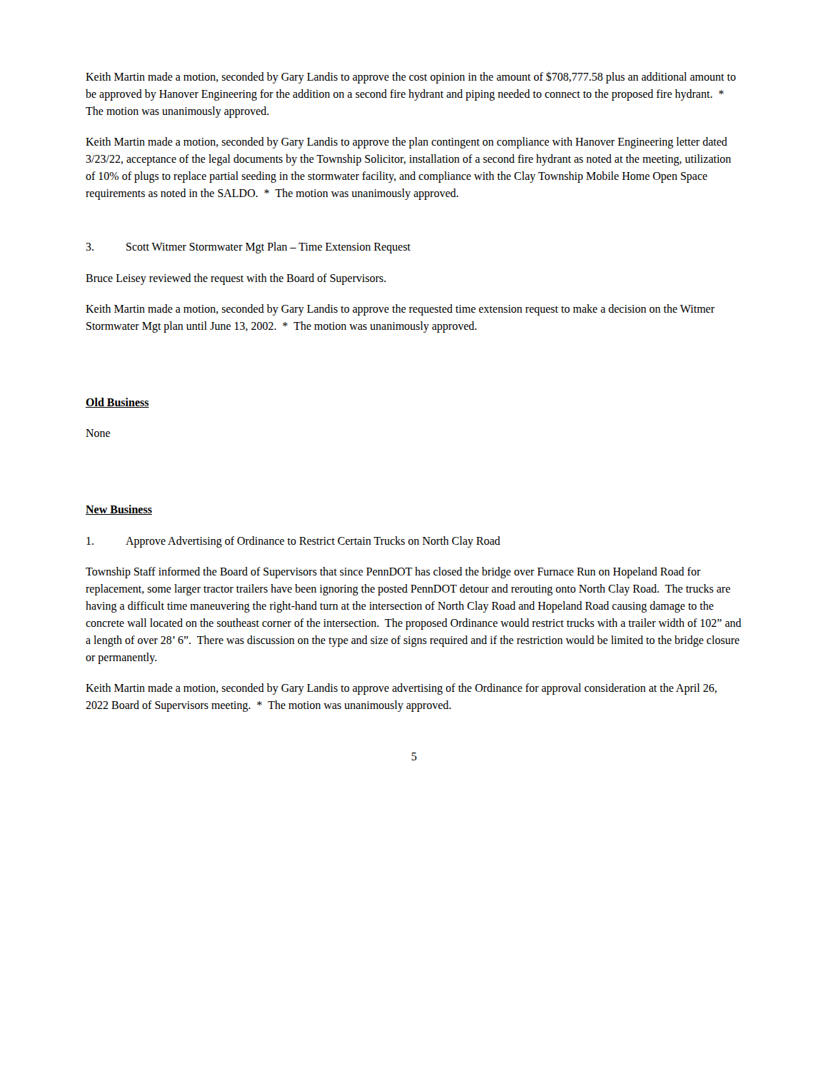Keith Martin made a motion, seconded by Gary Landis to approve the cost opinion in the amount of $708,777.58 plus an additional amount to be approved by Hanover Engineering for the addition on a second fire hydrant and piping needed to connect to the proposed fire hydrant. * The motion was unanimously approved.
Keith Martin made a motion, seconded by Gary Landis to approve the plan contingent on compliance with Hanover Engineering letter dated 3/23/22, acceptance of the legal documents by the Township Solicitor, installation of a second fire hydrant as noted at the meeting, utilization of 10% of plugs to replace partial seeding in the stormwater facility, and compliance with the Clay Township Mobile Home Open Space requirements as noted in the SALDO. * The motion was unanimously approved.
3. Scott Witmer Stormwater Mgt Plan – Time Extension Request
Bruce Leisey reviewed the request with the Board of Supervisors.
Keith Martin made a motion, seconded by Gary Landis to approve the requested time extension request to make a decision on the Witmer Stormwater Mgt plan until June 13, 2002. * The motion was unanimously approved.
Old Business
None
New Business
1. Approve Advertising of Ordinance to Restrict Certain Trucks on North Clay Road
Township Staff informed the Board of Supervisors that since PennDOT has closed the bridge over Furnace Run on Hopeland Road for replacement, some larger tractor trailers have been ignoring the posted PennDOT detour and rerouting onto North Clay Road. The trucks are having a difficult time maneuvering the right-hand turn at the intersection of North Clay Road and Hopeland Road causing damage to the concrete wall located on the southeast corner of the intersection. The proposed Ordinance would restrict trucks with a trailer width of 102” and a length of over 28’ 6”. There was discussion on the type and size of signs required and if the restriction would be limited to the bridge closure or permanently.
Keith Martin made a motion, seconded by Gary Landis to approve advertising of the Ordinance for approval consideration at the April 26, 2022 Board of Supervisors meeting. * The motion was unanimously approved.
5